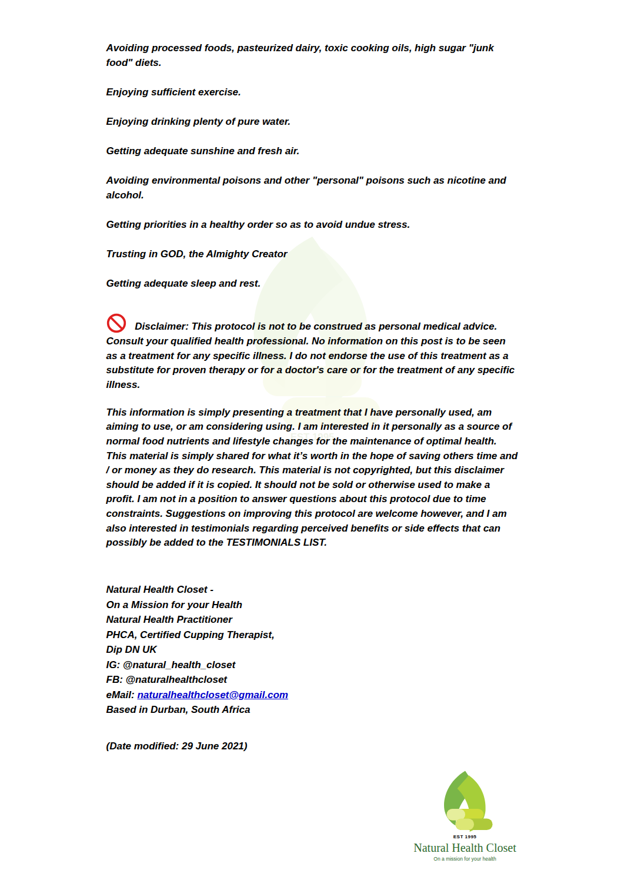EST 1995
Avoiding processed foods, pasteurized dairy, toxic cooking oils, high sugar "junk food" diets.
Enjoying sufficient exercise.
Enjoying drinking plenty of pure water.
Getting adequate sunshine and fresh air.
Avoiding environmental poisons and other "personal" poisons such as nicotine and alcohol.
Getting priorities in a healthy order so as to avoid undue stress.
Trusting in GOD, the Almighty Creator
Getting adequate sleep and rest.
Disclaimer: This protocol is not to be construed as personal medical advice. Consult your qualified health professional. No information on this post is to be seen as a treatment for any specific illness. I do not endorse the use of this treatment as a substitute for proven therapy or for a doctor's care or for the treatment of any specific illness.
This information is simply presenting a treatment that I have personally used, am aiming to use, or am considering using. I am interested in it personally as a source of normal food nutrients and lifestyle changes for the maintenance of optimal health. This material is simply shared for what it’s worth in the hope of saving others time and / or money as they do research. This material is not copyrighted, but this disclaimer should be added if it is copied. It should not be sold or otherwise used to make a profit. I am not in a position to answer questions about this protocol due to time constraints. Suggestions on improving this protocol are welcome however, and I am also interested in testimonials regarding perceived benefits or side effects that can possibly be added to the TESTIMONIALS LIST.
Natural Health Closet -
On a Mission for your Health
Natural Health Practitioner
PHCA, Certified Cupping Therapist,
Dip DN UK
IG: @natural_health_closet
FB: @naturalhealthcloset
eMail: naturalhealthcloset@gmail.com
Based in Durban, South Africa
(Date modified: 29 June 2021)
EST 1995
Natural Health Closet
On a mission for your health